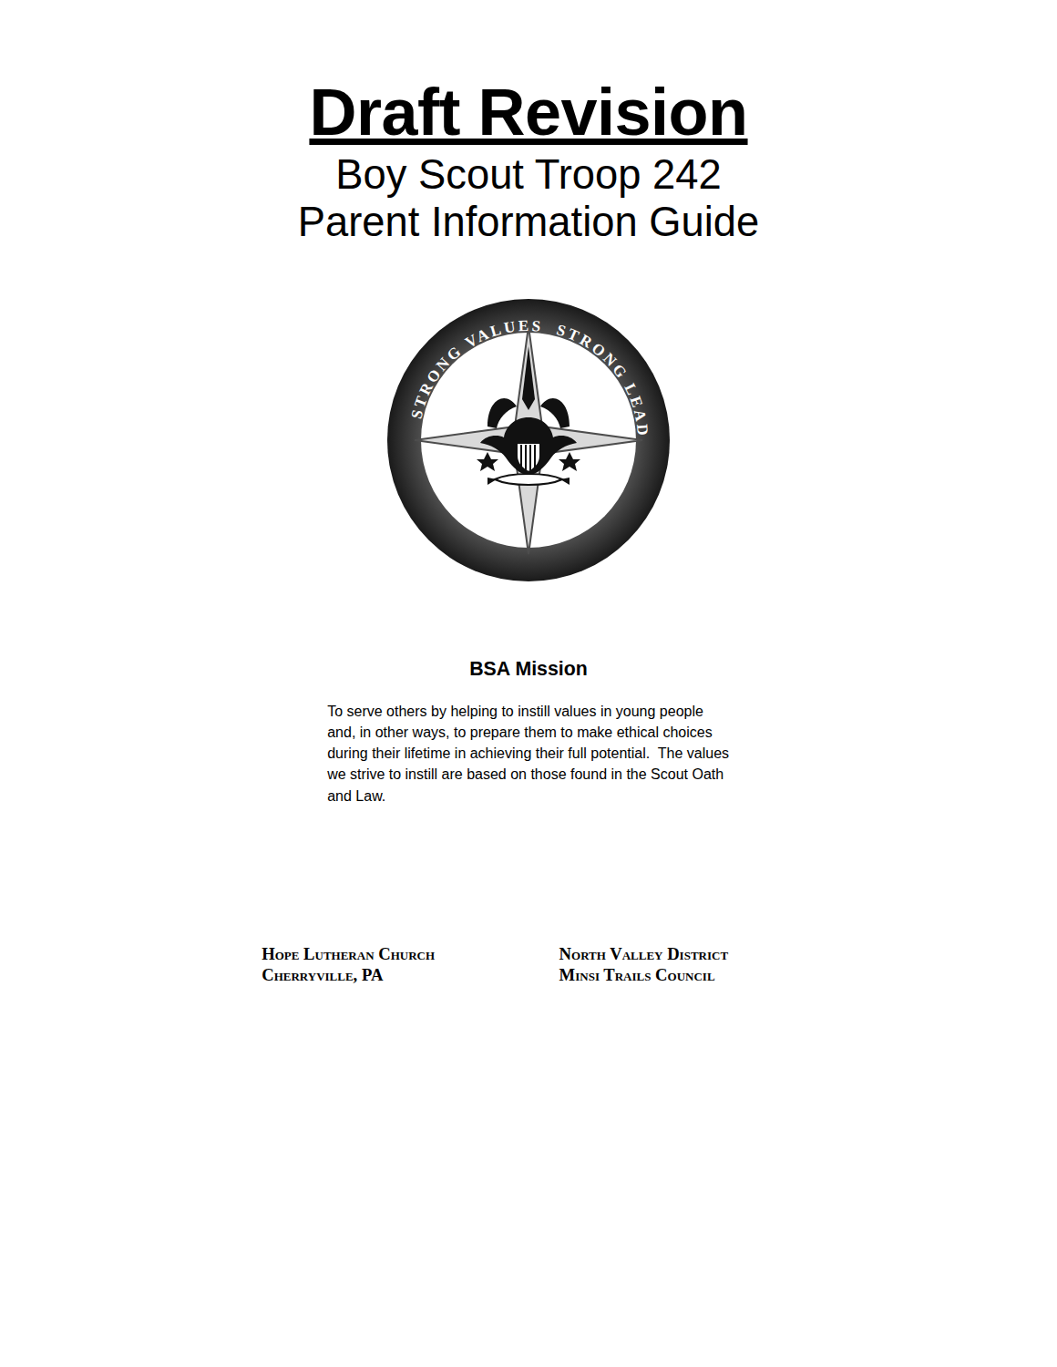Draft Revision
Boy Scout Troop 242
Parent Information Guide
BSA emblem with text Strong Values, Strong Leaders, Character Counts STRONG VALUES STRONG LEADERS CHARACTER COUNTS
BSA Mission
To serve others by helping to instill values in young people and, in other ways, to prepare them to make ethical choices during their lifetime in achieving their full potential. The values we strive to instill are based on those found in the Scout Oath and Law.
| Hope Lutheran Church Cherryville, PA | North Valley District Minsi Trails Council |